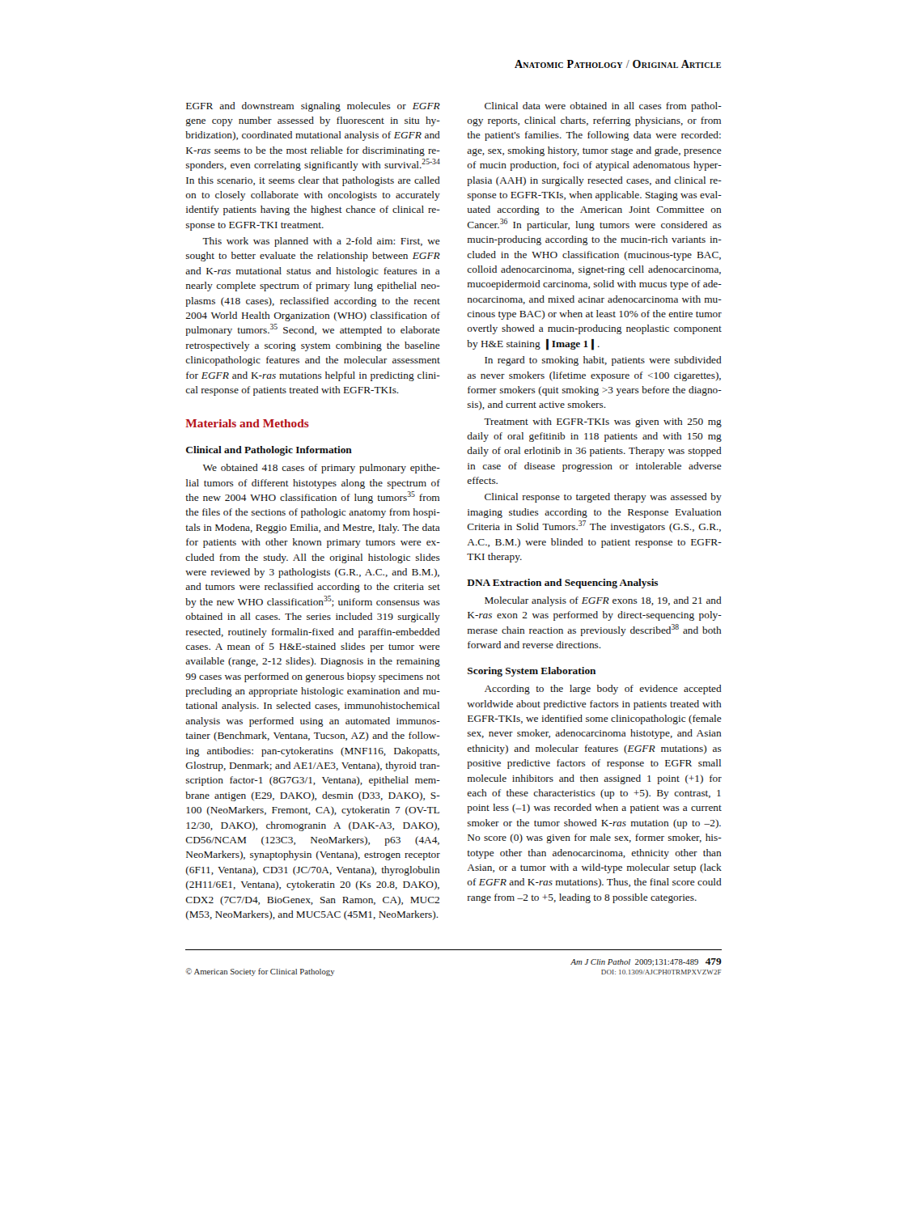Anatomic Pathology / Original Article
EGFR and downstream signaling molecules or EGFR gene copy number assessed by fluorescent in situ hybridization), coordinated mutational analysis of EGFR and K-ras seems to be the most reliable for discriminating responders, even correlating significantly with survival.25-34 In this scenario, it seems clear that pathologists are called on to closely collaborate with oncologists to accurately identify patients having the highest chance of clinical response to EGFR-TKI treatment.
This work was planned with a 2-fold aim: First, we sought to better evaluate the relationship between EGFR and K-ras mutational status and histologic features in a nearly complete spectrum of primary lung epithelial neoplasms (418 cases), reclassified according to the recent 2004 World Health Organization (WHO) classification of pulmonary tumors.35 Second, we attempted to elaborate retrospectively a scoring system combining the baseline clinicopathologic features and the molecular assessment for EGFR and K-ras mutations helpful in predicting clinical response of patients treated with EGFR-TKIs.
Materials and Methods
Clinical and Pathologic Information
We obtained 418 cases of primary pulmonary epithelial tumors of different histotypes along the spectrum of the new 2004 WHO classification of lung tumors35 from the files of the sections of pathologic anatomy from hospitals in Modena, Reggio Emilia, and Mestre, Italy. The data for patients with other known primary tumors were excluded from the study. All the original histologic slides were reviewed by 3 pathologists (G.R., A.C., and B.M.), and tumors were reclassified according to the criteria set by the new WHO classification35; uniform consensus was obtained in all cases. The series included 319 surgically resected, routinely formalin-fixed and paraffin-embedded cases. A mean of 5 H&E-stained slides per tumor were available (range, 2-12 slides). Diagnosis in the remaining 99 cases was performed on generous biopsy specimens not precluding an appropriate histologic examination and mutational analysis. In selected cases, immunohistochemical analysis was performed using an automated immunostainer (Benchmark, Ventana, Tucson, AZ) and the following antibodies: pan-cytokeratins (MNF116, Dakopatts, Glostrup, Denmark; and AE1/AE3, Ventana), thyroid transcription factor-1 (8G7G3/1, Ventana), epithelial membrane antigen (E29, DAKO), desmin (D33, DAKO), S-100 (NeoMarkers, Fremont, CA), cytokeratin 7 (OV-TL 12/30, DAKO), chromogranin A (DAK-A3, DAKO), CD56/NCAM (123C3, NeoMarkers), p63 (4A4, NeoMarkers), synaptophysin (Ventana), estrogen receptor (6F11, Ventana), CD31 (JC/70A, Ventana), thyroglobulin (2H11/6E1, Ventana), cytokeratin 20 (Ks 20.8, DAKO), CDX2 (7C7/D4, BioGenex, San Ramon, CA), MUC2 (M53, NeoMarkers), and MUC5AC (45M1, NeoMarkers).
Clinical data were obtained in all cases from pathology reports, clinical charts, referring physicians, or from the patient's families. The following data were recorded: age, sex, smoking history, tumor stage and grade, presence of mucin production, foci of atypical adenomatous hyperplasia (AAH) in surgically resected cases, and clinical response to EGFR-TKIs, when applicable. Staging was evaluated according to the American Joint Committee on Cancer.36 In particular, lung tumors were considered as mucin-producing according to the mucin-rich variants included in the WHO classification (mucinous-type BAC, colloid adenocarcinoma, signet-ring cell adenocarcinoma, mucoepidermoid carcinoma, solid with mucus type of adenocarcinoma, and mixed acinar adenocarcinoma with mucinous type BAC) or when at least 10% of the entire tumor overtly showed a mucin-producing neoplastic component by H&E staining ❙Image 1❙.
In regard to smoking habit, patients were subdivided as never smokers (lifetime exposure of <100 cigarettes), former smokers (quit smoking >3 years before the diagnosis), and current active smokers.
Treatment with EGFR-TKIs was given with 250 mg daily of oral gefitinib in 118 patients and with 150 mg daily of oral erlotinib in 36 patients. Therapy was stopped in case of disease progression or intolerable adverse effects.
Clinical response to targeted therapy was assessed by imaging studies according to the Response Evaluation Criteria in Solid Tumors.37 The investigators (G.S., G.R., A.C., B.M.) were blinded to patient response to EGFR-TKI therapy.
DNA Extraction and Sequencing Analysis
Molecular analysis of EGFR exons 18, 19, and 21 and K-ras exon 2 was performed by direct-sequencing polymerase chain reaction as previously described38 and both forward and reverse directions.
Scoring System Elaboration
According to the large body of evidence accepted worldwide about predictive factors in patients treated with EGFR-TKIs, we identified some clinicopathologic (female sex, never smoker, adenocarcinoma histotype, and Asian ethnicity) and molecular features (EGFR mutations) as positive predictive factors of response to EGFR small molecule inhibitors and then assigned 1 point (+1) for each of these characteristics (up to +5). By contrast, 1 point less (–1) was recorded when a patient was a current smoker or the tumor showed K-ras mutation (up to –2). No score (0) was given for male sex, former smoker, histotype other than adenocarcinoma, ethnicity other than Asian, or a tumor with a wild-type molecular setup (lack of EGFR and K-ras mutations). Thus, the final score could range from –2 to +5, leading to 8 possible categories.
© American Society for Clinical Pathology
Am J Clin Pathol 2009;131:478-489 479
DOI: 10.1309/AJCPH0TRMPXVZW2F